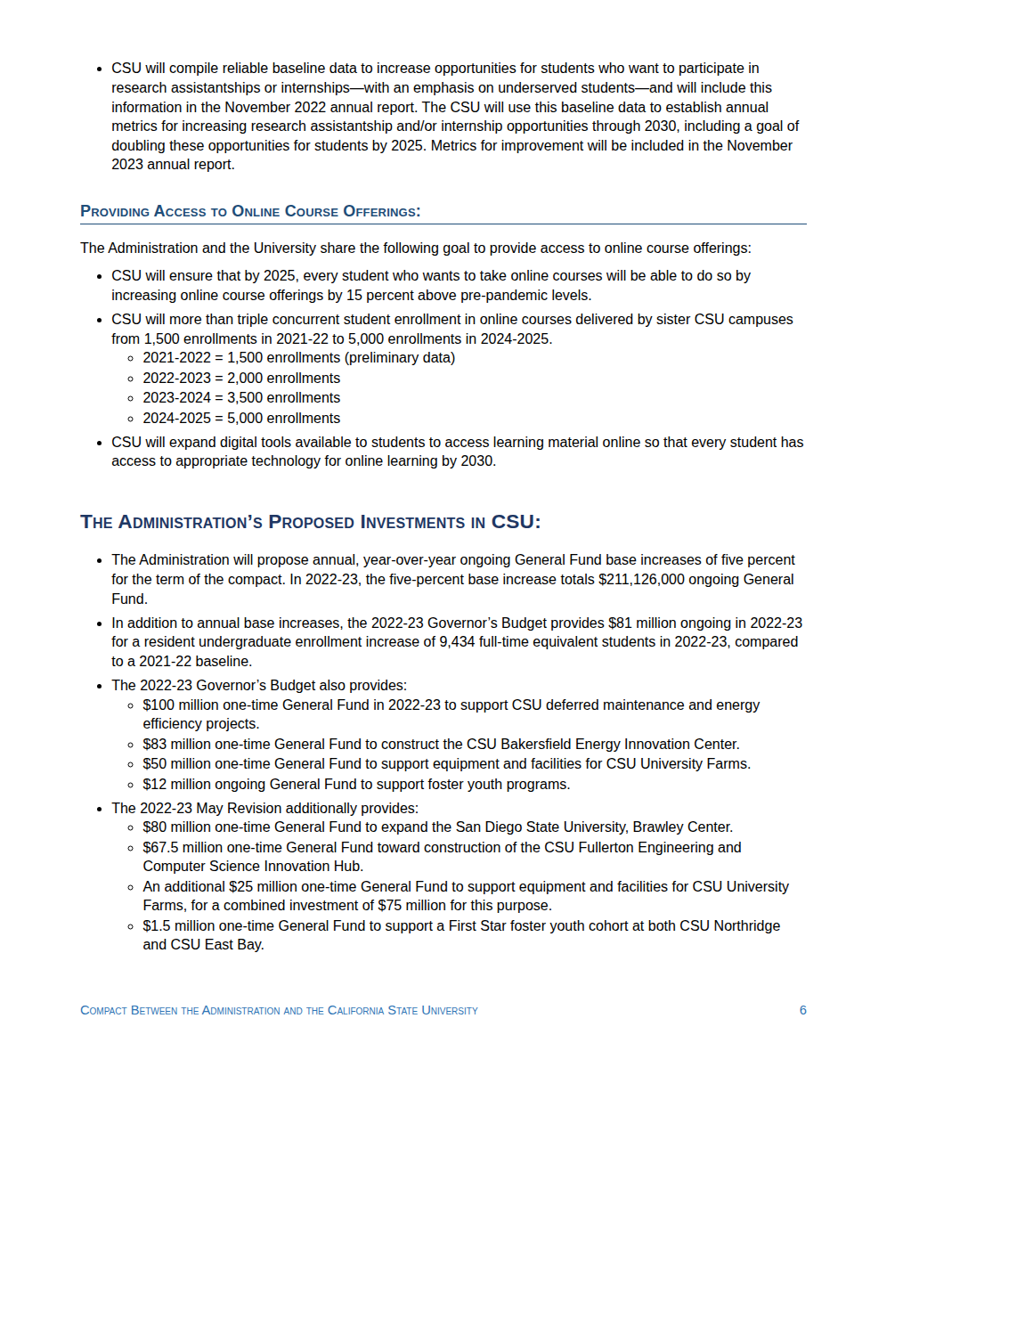CSU will compile reliable baseline data to increase opportunities for students who want to participate in research assistantships or internships—with an emphasis on underserved students—and will include this information in the November 2022 annual report. The CSU will use this baseline data to establish annual metrics for increasing research assistantship and/or internship opportunities through 2030, including a goal of doubling these opportunities for students by 2025. Metrics for improvement will be included in the November 2023 annual report.
Providing Access to Online Course Offerings:
The Administration and the University share the following goal to provide access to online course offerings:
CSU will ensure that by 2025, every student who wants to take online courses will be able to do so by increasing online course offerings by 15 percent above pre-pandemic levels.
CSU will more than triple concurrent student enrollment in online courses delivered by sister CSU campuses from 1,500 enrollments in 2021-22 to 5,000 enrollments in 2024-2025.
2021-2022 = 1,500 enrollments (preliminary data)
2022-2023 = 2,000 enrollments
2023-2024 = 3,500 enrollments
2024-2025 = 5,000 enrollments
CSU will expand digital tools available to students to access learning material online so that every student has access to appropriate technology for online learning by 2030.
The Administration’s Proposed Investments in CSU:
The Administration will propose annual, year-over-year ongoing General Fund base increases of five percent for the term of the compact. In 2022-23, the five-percent base increase totals $211,126,000 ongoing General Fund.
In addition to annual base increases, the 2022-23 Governor’s Budget provides $81 million ongoing in 2022-23 for a resident undergraduate enrollment increase of 9,434 full-time equivalent students in 2022-23, compared to a 2021-22 baseline.
The 2022-23 Governor’s Budget also provides:
$100 million one-time General Fund in 2022-23 to support CSU deferred maintenance and energy efficiency projects.
$83 million one-time General Fund to construct the CSU Bakersfield Energy Innovation Center.
$50 million one-time General Fund to support equipment and facilities for CSU University Farms.
$12 million ongoing General Fund to support foster youth programs.
The 2022-23 May Revision additionally provides:
$80 million one-time General Fund to expand the San Diego State University, Brawley Center.
$67.5 million one-time General Fund toward construction of the CSU Fullerton Engineering and Computer Science Innovation Hub.
An additional $25 million one-time General Fund to support equipment and facilities for CSU University Farms, for a combined investment of $75 million for this purpose.
$1.5 million one-time General Fund to support a First Star foster youth cohort at both CSU Northridge and CSU East Bay.
Compact Between the Administration and the California State University 6